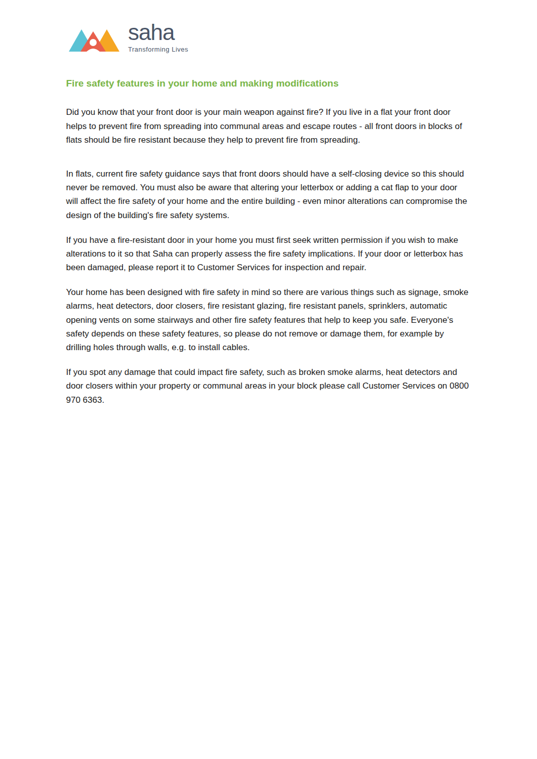saha
Transforming Lives
Fire safety features in your home and making modifications
Did you know that your front door is your main weapon against fire? If you live in a flat your front door helps to prevent fire from spreading into communal areas and escape routes - all front doors in blocks of flats should be fire resistant because they help to prevent fire from spreading.
In flats, current fire safety guidance says that front doors should have a self-closing device so this should never be removed. You must also be aware that altering your letterbox or adding a cat flap to your door will affect the fire safety of your home and the entire building - even minor alterations can compromise the design of the building's fire safety systems.
If you have a fire-resistant door in your home you must first seek written permission if you wish to make alterations to it so that Saha can properly assess the fire safety implications. If your door or letterbox has been damaged, please report it to Customer Services for inspection and repair.
Your home has been designed with fire safety in mind so there are various things such as signage, smoke alarms, heat detectors, door closers, fire resistant glazing, fire resistant panels, sprinklers, automatic opening vents on some stairways and other fire safety features that help to keep you safe. Everyone's safety depends on these safety features, so please do not remove or damage them, for example by drilling holes through walls, e.g. to install cables.
If you spot any damage that could impact fire safety, such as broken smoke alarms, heat detectors and door closers within your property or communal areas in your block please call Customer Services on 0800 970 6363.